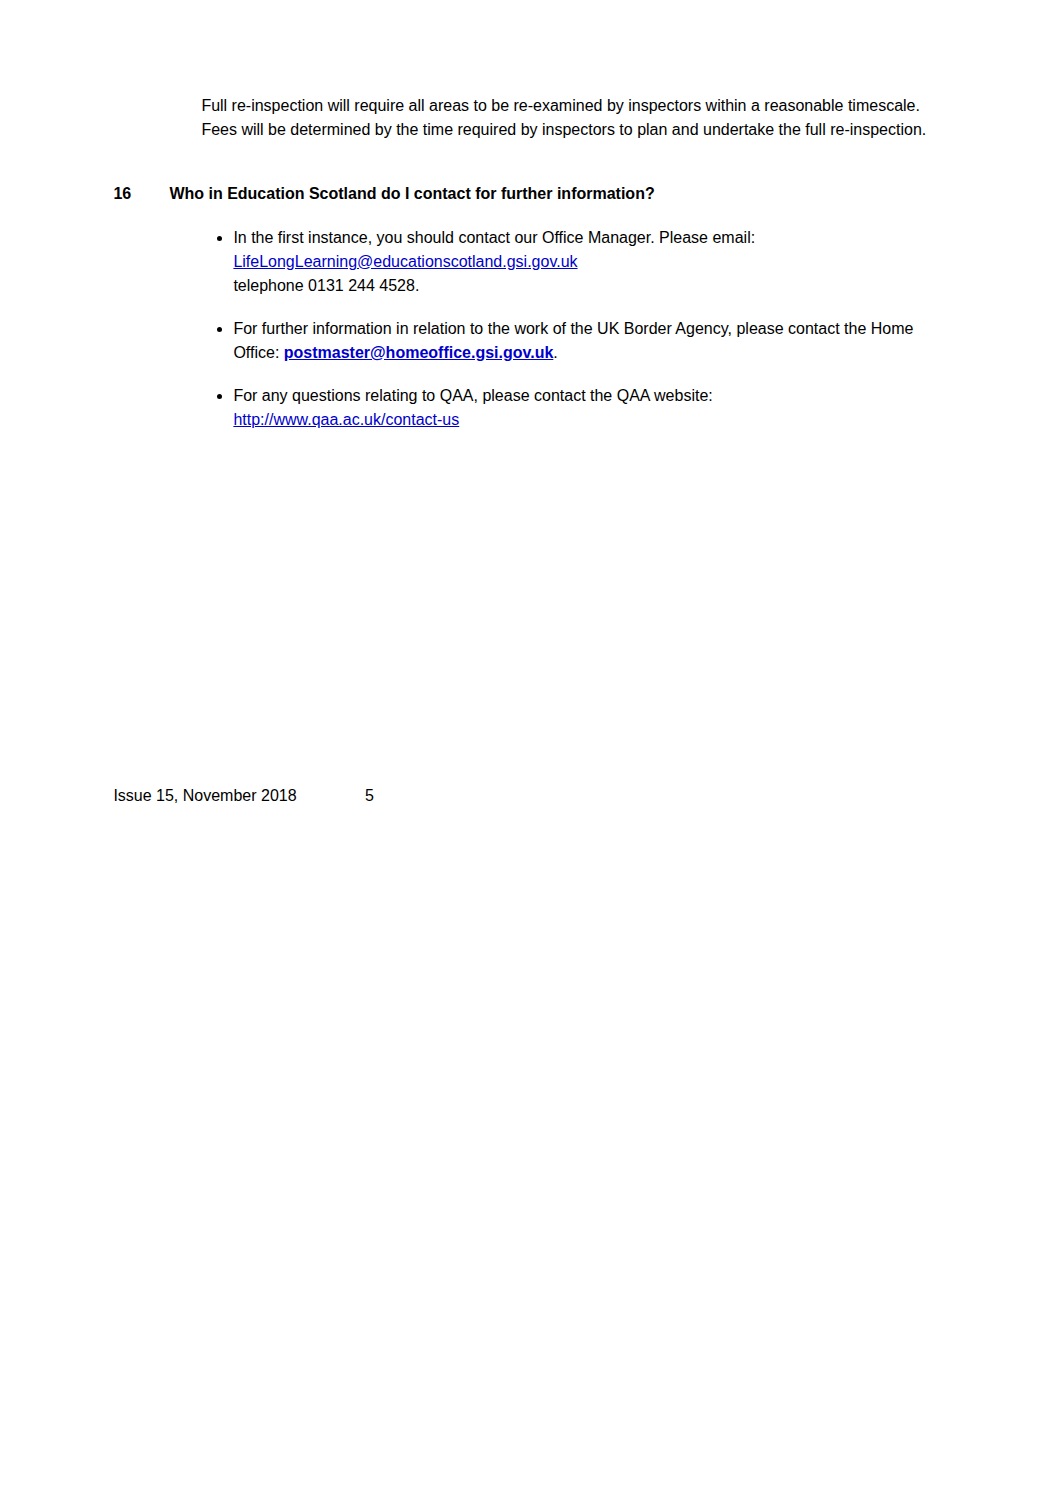Full re-inspection will require all areas to be re-examined by inspectors within a reasonable timescale. Fees will be determined by the time required by inspectors to plan and undertake the full re-inspection.
16
Who in Education Scotland do I contact for further information?
In the first instance, you should contact our Office Manager. Please email:
LifeLongLearning@educationscotland.gsi.gov.uk
telephone 0131 244 4528.
For further information in relation to the work of the UK Border Agency, please contact the Home Office: postmaster@homeoffice.gsi.gov.uk.
For any questions relating to QAA, please contact the QAA website:
http://www.qaa.ac.uk/contact-us
Issue 15, November 2018 5